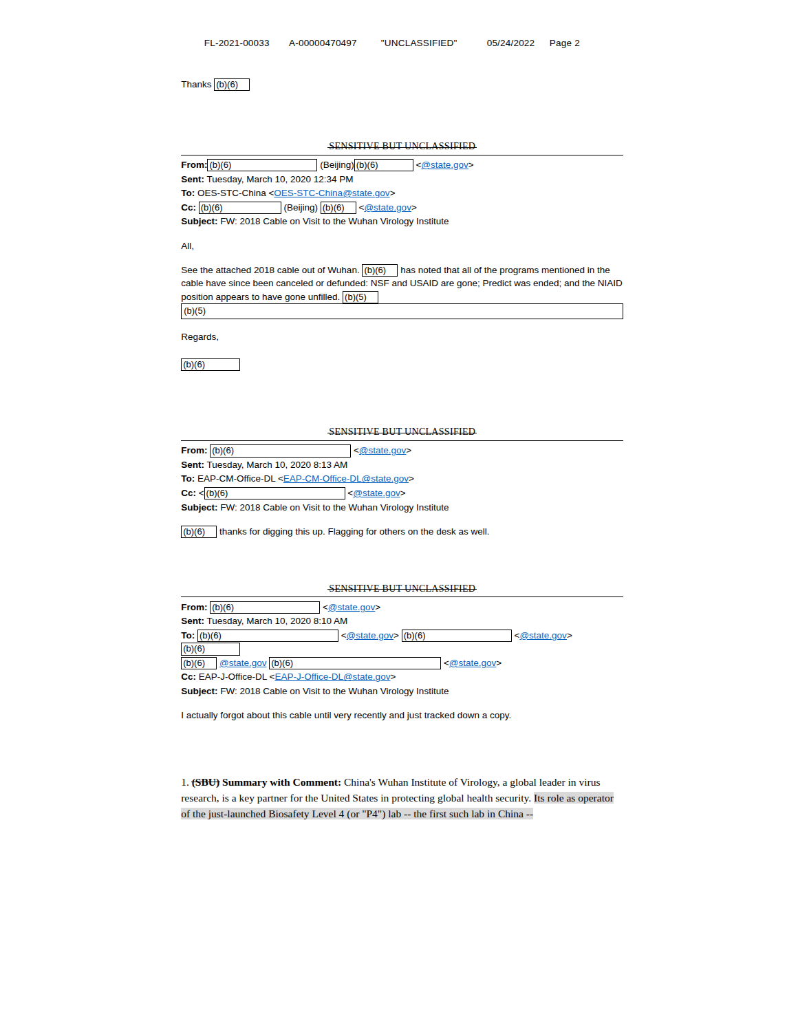FL-2021-00033 A-00000470497 "UNCLASSIFIED" 05/24/2022 Page 2
Thanks (b)(6)
SENSITIVE BUT UNCLASSIFIED
From:(b)(6) (Beijing)(b)(6) <@state.gov>
Sent: Tuesday, March 10, 2020 12:34 PM
To: OES-STC-China <OES-STC-China@state.gov>
Cc: (b)(6) (Beijing) (b)(6) <@state.gov>
Subject: FW: 2018 Cable on Visit to the Wuhan Virology Institute
All,
See the attached 2018 cable out of Wuhan. (b)(6) has noted that all of the programs mentioned in the cable have since been canceled or defunded: NSF and USAID are gone; Predict was ended; and the NIAID position appears to have gone unfilled. (b)(5)
(b)(5)
Regards,
(b)(6)
SENSITIVE BUT UNCLASSIFIED
From: (b)(6) <@state.gov>
Sent: Tuesday, March 10, 2020 8:13 AM
To: EAP-CM-Office-DL <EAP-CM-Office-DL@state.gov>
Cc: <(b)(6) <@state.gov>
Subject: FW: 2018 Cable on Visit to the Wuhan Virology Institute
(b)(6) thanks for digging this up. Flagging for others on the desk as well.
SENSITIVE BUT UNCLASSIFIED
From: (b)(6) <@state.gov>
Sent: Tuesday, March 10, 2020 8:10 AM
To: (b)(6) <@state.gov> (b)(6) <@state.gov> (b)(6)
(b)(6) @state.gov (b)(6) <@state.gov>
Cc: EAP-J-Office-DL <EAP-J-Office-DL@state.gov>
Subject: FW: 2018 Cable on Visit to the Wuhan Virology Institute
I actually forgot about this cable until very recently and just tracked down a copy.
1. (SBU) Summary with Comment: China's Wuhan Institute of Virology, a global leader in virus research, is a key partner for the United States in protecting global health security. Its role as operator of the just-launched Biosafety Level 4 (or "P4") lab -- the first such lab in China --